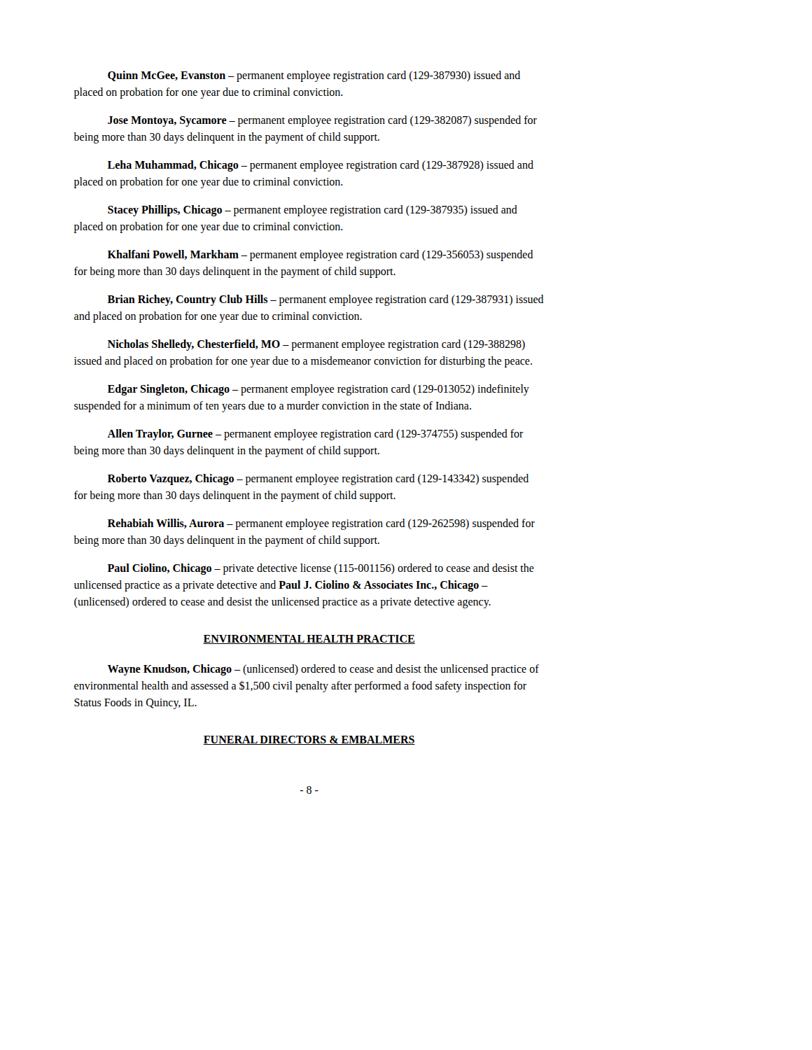Quinn McGee, Evanston – permanent employee registration card (129-387930) issued and placed on probation for one year due to criminal conviction.
Jose Montoya, Sycamore – permanent employee registration card (129-382087) suspended for being more than 30 days delinquent in the payment of child support.
Leha Muhammad, Chicago – permanent employee registration card (129-387928) issued and placed on probation for one year due to criminal conviction.
Stacey Phillips, Chicago – permanent employee registration card (129-387935) issued and placed on probation for one year due to criminal conviction.
Khalfani Powell, Markham – permanent employee registration card (129-356053) suspended for being more than 30 days delinquent in the payment of child support.
Brian Richey, Country Club Hills – permanent employee registration card (129-387931) issued and placed on probation for one year due to criminal conviction.
Nicholas Shelledy, Chesterfield, MO – permanent employee registration card (129-388298) issued and placed on probation for one year due to a misdemeanor conviction for disturbing the peace.
Edgar Singleton, Chicago – permanent employee registration card (129-013052) indefinitely suspended for a minimum of ten years due to a murder conviction in the state of Indiana.
Allen Traylor, Gurnee – permanent employee registration card (129-374755) suspended for being more than 30 days delinquent in the payment of child support.
Roberto Vazquez, Chicago – permanent employee registration card (129-143342) suspended for being more than 30 days delinquent in the payment of child support.
Rehabiah Willis, Aurora – permanent employee registration card (129-262598) suspended for being more than 30 days delinquent in the payment of child support.
Paul Ciolino, Chicago – private detective license (115-001156) ordered to cease and desist the unlicensed practice as a private detective and Paul J. Ciolino & Associates Inc., Chicago – (unlicensed) ordered to cease and desist the unlicensed practice as a private detective agency.
ENVIRONMENTAL HEALTH PRACTICE
Wayne Knudson, Chicago – (unlicensed) ordered to cease and desist the unlicensed practice of environmental health and assessed a $1,500 civil penalty after performed a food safety inspection for Status Foods in Quincy, IL.
FUNERAL DIRECTORS & EMBALMERS
- 8 -